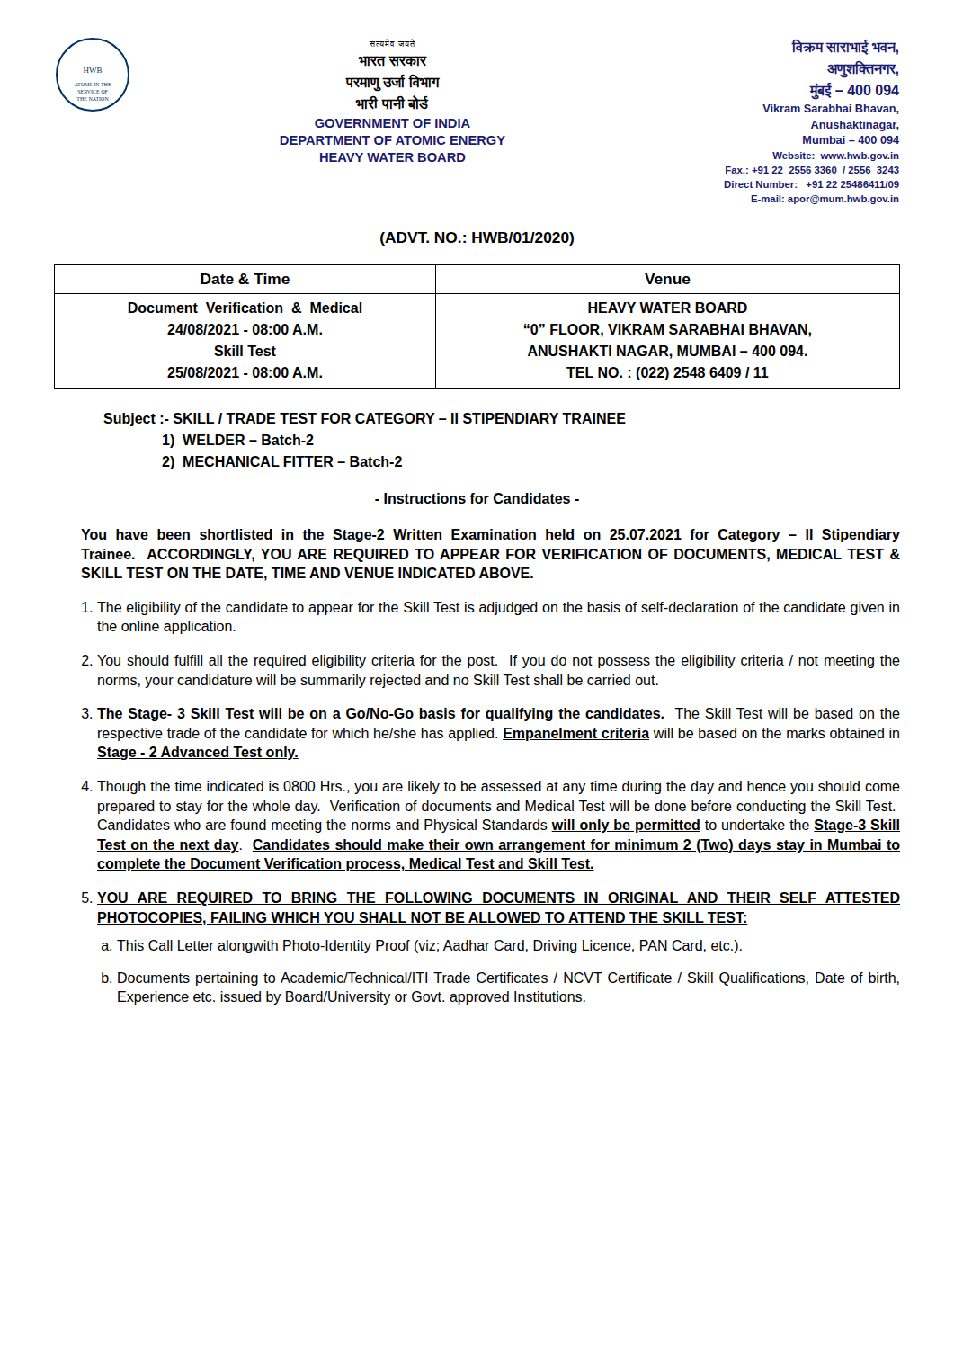| | सत्यमेव जयते भारत सरकार परमाणु उर्जा विभाग भारी पानी बोर्ड GOVERNMENT OF INDIA DEPARTMENT OF ATOMIC ENERGY HEAVY WATER BOARD | विक्रम साराभाई भवन, अणुशक्तिनगर, मुंबई – 400 094 Vikram Sarabhai Bhavan, Anushaktinagar, Mumbai – 400 094 Website: www.hwb.gov.in Fax.: +91 22 2556 3360 / 2556 3243 Direct Number: +91 22 25486411/09 E-mail: apor@mum.hwb.gov.in |
(ADVT. NO.: HWB/01/2020)
| Date & Time | Venue |
| --- | --- |
| Document Verification & Medical 24/08/2021 - 08:00 A.M. Skill Test 25/08/2021 - 08:00 A.M. | HEAVY WATER BOARD “0” FLOOR, VIKRAM SARABHAI BHAVAN, ANUSHAKTI NAGAR, MUMBAI – 400 094. TEL NO. : (022) 2548 6409 / 11 |
Subject :- SKILL / TRADE TEST FOR CATEGORY – II STIPENDIARY TRAINEE
1) WELDER – Batch-2
2) MECHANICAL FITTER – Batch-2
- Instructions for Candidates -
You have been shortlisted in the Stage-2 Written Examination held on 25.07.2021 for Category – II Stipendiary Trainee. ACCORDINGLY, YOU ARE REQUIRED TO APPEAR FOR VERIFICATION OF DOCUMENTS, MEDICAL TEST & SKILL TEST ON THE DATE, TIME AND VENUE INDICATED ABOVE.
The eligibility of the candidate to appear for the Skill Test is adjudged on the basis of self-declaration of the candidate given in the online application.
You should fulfill all the required eligibility criteria for the post. If you do not possess the eligibility criteria / not meeting the norms, your candidature will be summarily rejected and no Skill Test shall be carried out.
The Stage- 3 Skill Test will be on a Go/No-Go basis for qualifying the candidates. The Skill Test will be based on the respective trade of the candidate for which he/she has applied. Empanelment criteria will be based on the marks obtained in Stage - 2 Advanced Test only.
Though the time indicated is 0800 Hrs., you are likely to be assessed at any time during the day and hence you should come prepared to stay for the whole day. Verification of documents and Medical Test will be done before conducting the Skill Test. Candidates who are found meeting the norms and Physical Standards will only be permitted to undertake the Stage-3 Skill Test on the next day. Candidates should make their own arrangement for minimum 2 (Two) days stay in Mumbai to complete the Document Verification process, Medical Test and Skill Test.
YOU ARE REQUIRED TO BRING THE FOLLOWING DOCUMENTS IN ORIGINAL AND THEIR SELF ATTESTED PHOTOCOPIES, FAILING WHICH YOU SHALL NOT BE ALLOWED TO ATTEND THE SKILL TEST:
This Call Letter alongwith Photo-Identity Proof (viz; Aadhar Card, Driving Licence, PAN Card, etc.).
Documents pertaining to Academic/Technical/ITI Trade Certificates / NCVT Certificate / Skill Qualifications, Date of birth, Experience etc. issued by Board/University or Govt. approved Institutions.